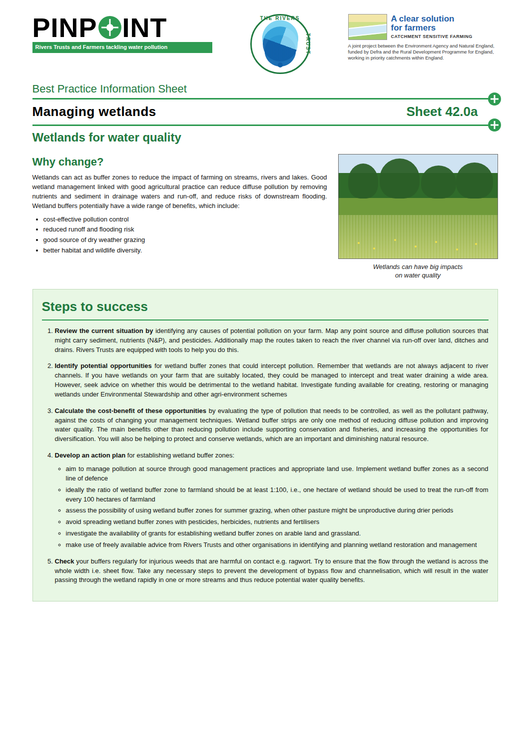PINP INT
Rivers Trusts and Farmers tackling water pollution
THE RIVERS TRUST
A clear solutionfor farmers
CATCHMENT SENSITIVE FARMING
A joint project between the Environment Agency and Natural England, funded by Defra and the Rural Development Programme for England, working in priority catchments within England.
Best Practice Information Sheet
Managing wetlands
Sheet 42.0a
Wetlands for water quality
Why change?
Wetlands can act as buffer zones to reduce the impact of farming on streams, rivers and lakes. Good wetland management linked with good agricultural practice can reduce diffuse pollution by removing nutrients and sediment in drainage waters and run-off, and reduce risks of downstream flooding. Wetland buffers potentially have a wide range of benefits, which include:
cost-effective pollution control
reduced runoff and flooding risk
good source of dry weather grazing
better habitat and wildlife diversity.
Wetlands can have big impacts
on water quality
Steps to success
Review the current situation by identifying any causes of potential pollution on your farm. Map any point source and diffuse pollution sources that might carry sediment, nutrients (N&P), and pesticides. Additionally map the routes taken to reach the river channel via run-off over land, ditches and drains. Rivers Trusts are equipped with tools to help you do this.
Identify potential opportunities for wetland buffer zones that could intercept pollution. Remember that wetlands are not always adjacent to river channels. If you have wetlands on your farm that are suitably located, they could be managed to intercept and treat water draining a wide area. However, seek advice on whether this would be detrimental to the wetland habitat. Investigate funding available for creating, restoring or managing wetlands under Environmental Stewardship and other agri-environment schemes
Calculate the cost-benefit of these opportunities by evaluating the type of pollution that needs to be controlled, as well as the pollutant pathway, against the costs of changing your management techniques. Wetland buffer strips are only one method of reducing diffuse pollution and improving water quality. The main benefits other than reducing pollution include supporting conservation and fisheries, and increasing the opportunities for diversification. You will also be helping to protect and conserve wetlands, which are an important and diminishing natural resource.
Develop an action plan for establishing wetland buffer zones:
aim to manage pollution at source through good management practices and appropriate land use. Implement wetland buffer zones as a second line of defence
ideally the ratio of wetland buffer zone to farmland should be at least 1:100, i.e., one hectare of wetland should be used to treat the run-off from every 100 hectares of farmland
assess the possibility of using wetland buffer zones for summer grazing, when other pasture might be unproductive during drier periods
avoid spreading wetland buffer zones with pesticides, herbicides, nutrients and fertilisers
investigate the availability of grants for establishing wetland buffer zones on arable land and grassland.
make use of freely available advice from Rivers Trusts and other organisations in identifying and planning wetland restoration and management
Check your buffers regularly for injurious weeds that are harmful on contact e.g. ragwort. Try to ensure that the flow through the wetland is across the whole width i.e. sheet flow. Take any necessary steps to prevent the development of bypass flow and channelisation, which will result in the water passing through the wetland rapidly in one or more streams and thus reduce potential water quality benefits.